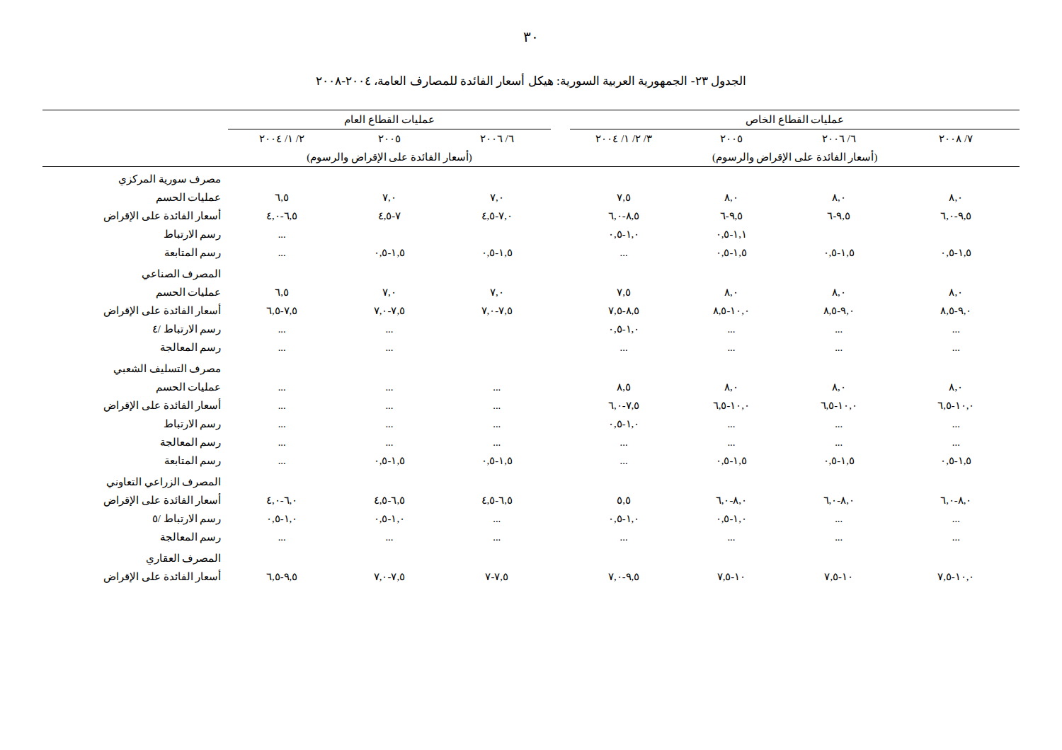٣٠
الجدول ٢٣- الجمهورية العربية السورية: هيكل أسعار الفائدة للمصارف العامة، ٢٠٠٤-٢٠٠٨
| عمليات القطاع الخاص | | عمليات القطاع العام | |
| --- | --- | --- | --- |
| ٧/ ٢٠٠٨ | ٦/ ٢٠٠٦ | ٢٠٠٥ | ٣/ ٢/ ١/ ٢٠٠٤ | | ٦/ ٢٠٠٦ | ٢٠٠٥ | ٢/ ١/ ٢٠٠٤ | |
| (أسعار الفائدة على الإقراض والرسوم) | | (أسعار الفائدة على الإقراض والرسوم) | |
| | مصرف سورية المركزي |
| ٨,٠ | ٨,٠ | ٨,٠ | ٧,٥ | | ٧,٠ | ٧,٠ | ٦,٥ | عمليات الحسم |
| ٩,٥-٦,٠ | ٩,٥-٦ | ٩,٥-٦ | ٨,٥-٦,٠ | | ٧,٠-٤,٥ | ٧-٤,٥ | ٦,٥-٤,٠ | أسعار الفائدة على الإقراض |
| | | ١,١-٠,٥ | ١,٠-٠,٥ | | | | ... | رسم الارتباط |
| ١,٥-٠,٥ | ١,٥-٠,٥ | ١,٥-٠,٥ | ... | | ١,٥-٠,٥ | ١,٥-٠,٥ | ... | رسم المتابعة |
| | المصرف الصناعي |
| ٨,٠ | ٨,٠ | ٨,٠ | ٧,٥ | | ٧,٠ | ٧,٠ | ٦,٥ | عمليات الحسم |
| ٩,٠-٨,٥ | ٩,٠-٨,٥ | ١٠,٠-٨,٥ | ٨,٥-٧,٥ | | ٧,٥-٧,٠ | ٧,٥-٧,٠ | ٧,٥-٦,٥ | أسعار الفائدة على الإقراض |
| ... | ... | ... | ١,٠-٠,٥ | | | ... | ... | رسم الارتباط /٤ |
| ... | ... | ... | ... | | | ... | ... | رسم المعالجة |
| | مصرف التسليف الشعبي |
| ٨,٠ | ٨,٠ | ٨,٠ | ٨,٥ | | ... | ... | ... | عمليات الحسم |
| ١٠,٠-٦,٥ | ١٠,٠-٦,٥ | ١٠,٠-٦,٥ | ٧,٥-٦,٠ | | ... | ... | ... | أسعار الفائدة على الإقراض |
| ... | ... | ... | ١,٠-٠,٥ | | ... | ... | ... | رسم الارتباط |
| ... | ... | ... | ... | | ... | ... | ... | رسم المعالجة |
| ١,٥-٠,٥ | ١,٥-٠,٥ | ١,٥-٠,٥ | ... | | ١,٥-٠,٥ | ١,٥-٠,٥ | ... | رسم المتابعة |
| | المصرف الزراعي التعاوني |
| ٨,٠-٦,٠ | ٨,٠-٦,٠ | ٨,٠-٦,٠ | ٥,٥ | | ٦,٥-٤,٥ | ٦,٥-٤,٥ | ٦,٠-٤,٠ | أسعار الفائدة على الإقراض |
| ... | ... | ١,٠-٠,٥ | ١,٠-٠,٥ | | ... | ١,٠-٠,٥ | ١,٠-٠,٥ | رسم الارتباط /٥ |
| ... | ... | ... | ... | | ... | ... | ... | رسم المعالجة |
| | المصرف العقاري |
| ١٠,٠-٧,٥ | ١٠-٧,٥ | ١٠-٧,٥ | ٩,٥-٧,٠ | | ٧,٥-٧ | ٧,٥-٧,٠ | ٩,٥-٦,٥ | أسعار الفائدة على الإقراض |